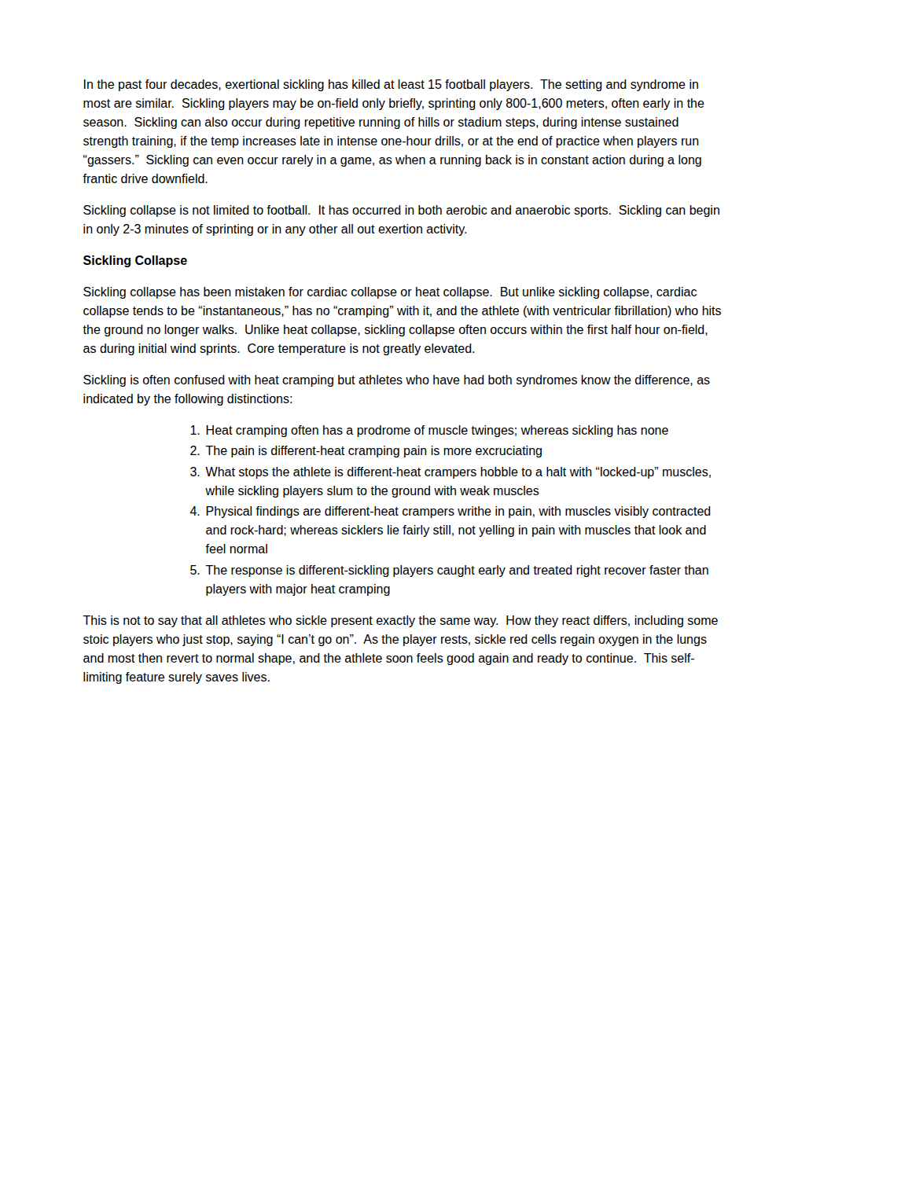In the past four decades, exertional sickling has killed at least 15 football players. The setting and syndrome in most are similar. Sickling players may be on-field only briefly, sprinting only 800-1,600 meters, often early in the season. Sickling can also occur during repetitive running of hills or stadium steps, during intense sustained strength training, if the temp increases late in intense one-hour drills, or at the end of practice when players run “gassers.” Sickling can even occur rarely in a game, as when a running back is in constant action during a long frantic drive downfield.
Sickling collapse is not limited to football. It has occurred in both aerobic and anaerobic sports. Sickling can begin in only 2-3 minutes of sprinting or in any other all out exertion activity.
Sickling Collapse
Sickling collapse has been mistaken for cardiac collapse or heat collapse. But unlike sickling collapse, cardiac collapse tends to be “instantaneous,” has no “cramping” with it, and the athlete (with ventricular fibrillation) who hits the ground no longer walks. Unlike heat collapse, sickling collapse often occurs within the first half hour on-field, as during initial wind sprints. Core temperature is not greatly elevated.
Sickling is often confused with heat cramping but athletes who have had both syndromes know the difference, as indicated by the following distinctions:
Heat cramping often has a prodrome of muscle twinges; whereas sickling has none
The pain is different-heat cramping pain is more excruciating
What stops the athlete is different-heat crampers hobble to a halt with “locked-up” muscles, while sickling players slum to the ground with weak muscles
Physical findings are different-heat crampers writhe in pain, with muscles visibly contracted and rock-hard; whereas sicklers lie fairly still, not yelling in pain with muscles that look and feel normal
The response is different-sickling players caught early and treated right recover faster than players with major heat cramping
This is not to say that all athletes who sickle present exactly the same way. How they react differs, including some stoic players who just stop, saying “I can’t go on”. As the player rests, sickle red cells regain oxygen in the lungs and most then revert to normal shape, and the athlete soon feels good again and ready to continue. This self-limiting feature surely saves lives.